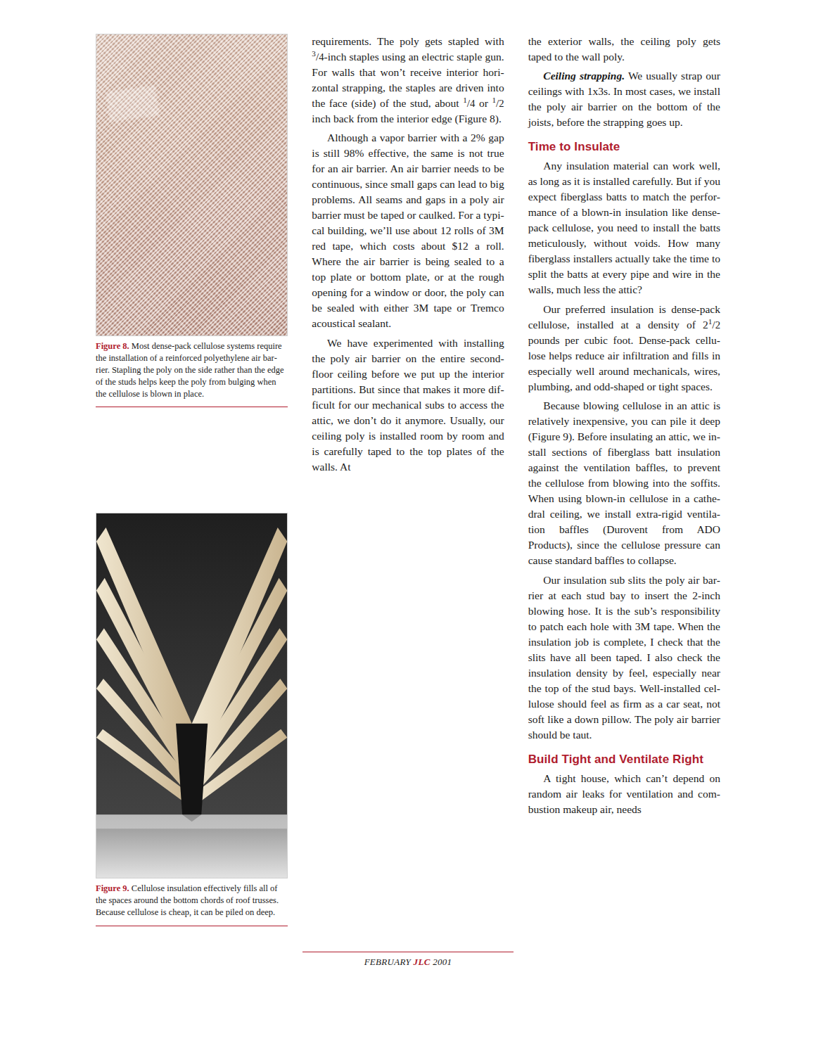Figure 8. Most dense-pack cellulose systems require the installation of a reinforced polyethylene air barrier. Stapling the poly on the side rather than the edge of the studs helps keep the poly from bulging when the cellulose is blown in place.
Figure 9. Cellulose insulation effectively fills all of the spaces around the bottom chords of roof trusses. Because cellulose is cheap, it can be piled on deep.
requirements. The poly gets stapled with 3/4-inch staples using an electric staple gun. For walls that won’t receive interior horizontal strapping, the staples are driven into the face (side) of the stud, about 1/4 or 1/2 inch back from the interior edge (Figure 8).
Although a vapor barrier with a 2% gap is still 98% effective, the same is not true for an air barrier. An air barrier needs to be continuous, since small gaps can lead to big problems. All seams and gaps in a poly air barrier must be taped or caulked. For a typical building, we’ll use about 12 rolls of 3M red tape, which costs about $12 a roll. Where the air barrier is being sealed to a top plate or bottom plate, or at the rough opening for a window or door, the poly can be sealed with either 3M tape or Tremco acoustical sealant.
We have experimented with installing the poly air barrier on the entire second-floor ceiling before we put up the interior partitions. But since that makes it more difficult for our mechanical subs to access the attic, we don’t do it anymore. Usually, our ceiling poly is installed room by room and is carefully taped to the top plates of the walls. At
the exterior walls, the ceiling poly gets taped to the wall poly.
Ceiling strapping. We usually strap our ceilings with 1x3s. In most cases, we install the poly air barrier on the bottom of the joists, before the strapping goes up.
Time to Insulate
Any insulation material can work well, as long as it is installed carefully. But if you expect fiberglass batts to match the performance of a blown-in insulation like dense-pack cellulose, you need to install the batts meticulously, without voids. How many fiberglass installers actually take the time to split the batts at every pipe and wire in the walls, much less the attic?
Our preferred insulation is dense-pack cellulose, installed at a density of 21/2 pounds per cubic foot. Dense-pack cellulose helps reduce air infiltration and fills in especially well around mechanicals, wires, plumbing, and odd-shaped or tight spaces.
Because blowing cellulose in an attic is relatively inexpensive, you can pile it deep (Figure 9). Before insulating an attic, we install sections of fiberglass batt insulation against the ventilation baffles, to prevent the cellulose from blowing into the soffits. When using blown-in cellulose in a cathedral ceiling, we install extra-rigid ventilation baffles (Durovent from ADO Products), since the cellulose pressure can cause standard baffles to collapse.
Our insulation sub slits the poly air barrier at each stud bay to insert the 2-inch blowing hose. It is the sub’s responsibility to patch each hole with 3M tape. When the insulation job is complete, I check that the slits have all been taped. I also check the insulation density by feel, especially near the top of the stud bays. Well-installed cellulose should feel as firm as a car seat, not soft like a down pillow. The poly air barrier should be taut.
Build Tight and Ventilate Right
A tight house, which can’t depend on random air leaks for ventilation and combustion makeup air, needs
FEBRUARY JLC 2001